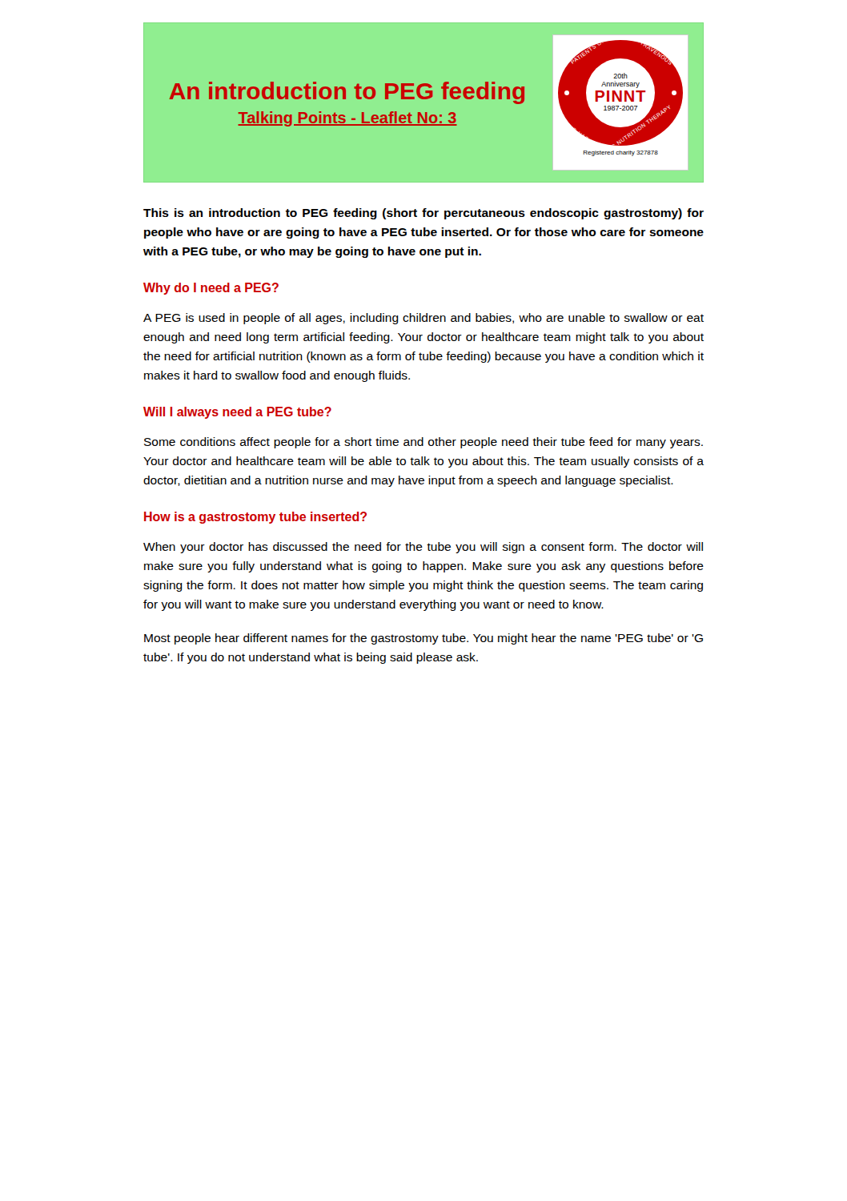An introduction to PEG feeding
Talking Points - Leaflet No: 3
PATIENTS ON INTRAVENOUS AND NASO GASTRIC NUTRITION THERAPY
20th
Anniversary PINNT 1987-2007
Registered charity 327878
This is an introduction to PEG feeding (short for percutaneous endoscopic gastrostomy) for people who have or are going to have a PEG tube inserted. Or for those who care for someone with a PEG tube, or who may be going to have one put in.
Why do I need a PEG?
A PEG is used in people of all ages, including children and babies, who are unable to swallow or eat enough and need long term artificial feeding. Your doctor or healthcare team might talk to you about the need for artificial nutrition (known as a form of tube feeding) because you have a condition which it makes it hard to swallow food and enough fluids.
Will I always need a PEG tube?
Some conditions affect people for a short time and other people need their tube feed for many years. Your doctor and healthcare team will be able to talk to you about this. The team usually consists of a doctor, dietitian and a nutrition nurse and may have input from a speech and language specialist.
How is a gastrostomy tube inserted?
When your doctor has discussed the need for the tube you will sign a consent form. The doctor will make sure you fully understand what is going to happen. Make sure you ask any questions before signing the form. It does not matter how simple you might think the question seems. The team caring for you will want to make sure you understand everything you want or need to know.
Most people hear different names for the gastrostomy tube. You might hear the name 'PEG tube' or 'G tube'. If you do not understand what is being said please ask.